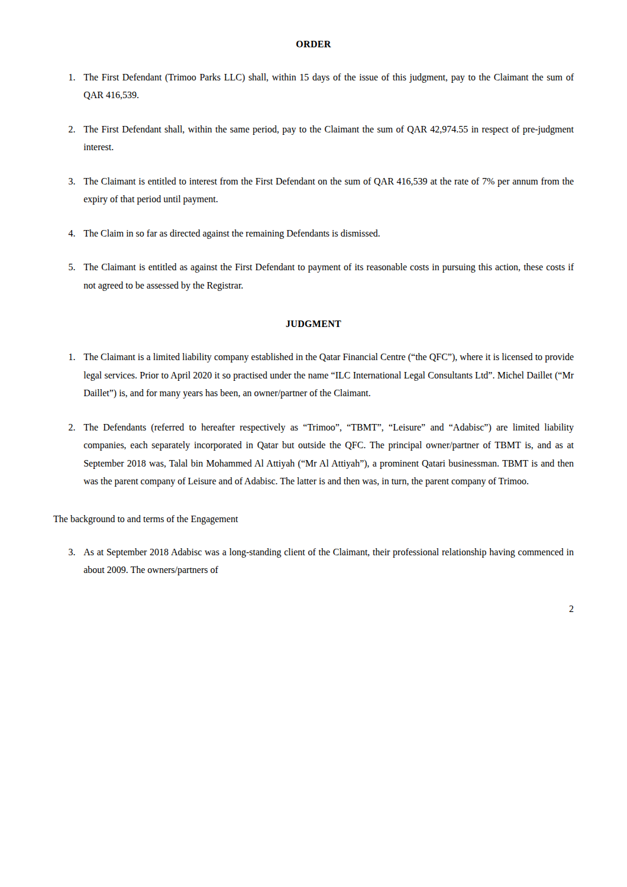ORDER
The First Defendant (Trimoo Parks LLC) shall, within 15 days of the issue of this judgment, pay to the Claimant the sum of QAR 416,539.
The First Defendant shall, within the same period, pay to the Claimant the sum of QAR 42,974.55 in respect of pre-judgment interest.
The Claimant is entitled to interest from the First Defendant on the sum of QAR 416,539 at the rate of 7% per annum from the expiry of that period until payment.
The Claim in so far as directed against the remaining Defendants is dismissed.
The Claimant is entitled as against the First Defendant to payment of its reasonable costs in pursuing this action, these costs if not agreed to be assessed by the Registrar.
JUDGMENT
The Claimant is a limited liability company established in the Qatar Financial Centre (“the QFC”), where it is licensed to provide legal services. Prior to April 2020 it so practised under the name “ILC International Legal Consultants Ltd”. Michel Daillet (“Mr Daillet”) is, and for many years has been, an owner/partner of the Claimant.
The Defendants (referred to hereafter respectively as “Trimoo”, “TBMT”, “Leisure” and “Adabisc”) are limited liability companies, each separately incorporated in Qatar but outside the QFC. The principal owner/partner of TBMT is, and as at September 2018 was, Talal bin Mohammed Al Attiyah (“Mr Al Attiyah”), a prominent Qatari businessman. TBMT is and then was the parent company of Leisure and of Adabisc. The latter is and then was, in turn, the parent company of Trimoo.
The background to and terms of the Engagement
As at September 2018 Adabisc was a long-standing client of the Claimant, their professional relationship having commenced in about 2009. The owners/partners of
2